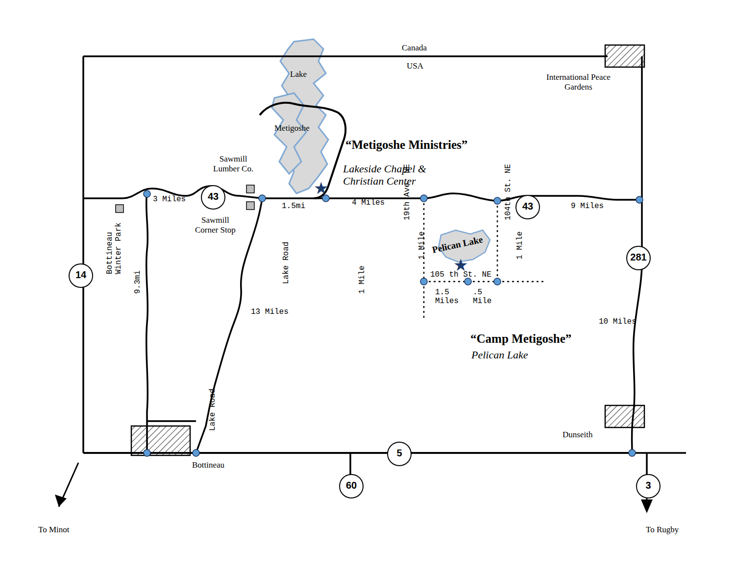Canada
USA
International Peace
Gardens
Lake
Metigoshe
“Metigoshe Ministries”
Lakeside Chapel &
Christian Center
★
Sawmill
Lumber Co.
Sawmill
Corner Stop
3 Miles
1.5mi
4 Miles
9 Miles
Bottineau
Winter Park
9.3mi
Lake Road
Lake Road
13 Miles
1 Mile
19th Ave. NE
1 Mile
104th St. NE
1 Mile
105 th St. NE
1.5
Miles
.5
Mile
Pelican Lake
★
“Camp Metigoshe”
Pelican Lake
10 Miles
Dunseith
Bottineau
To Minot
To Rugby
43
43
281
14
5
60
3